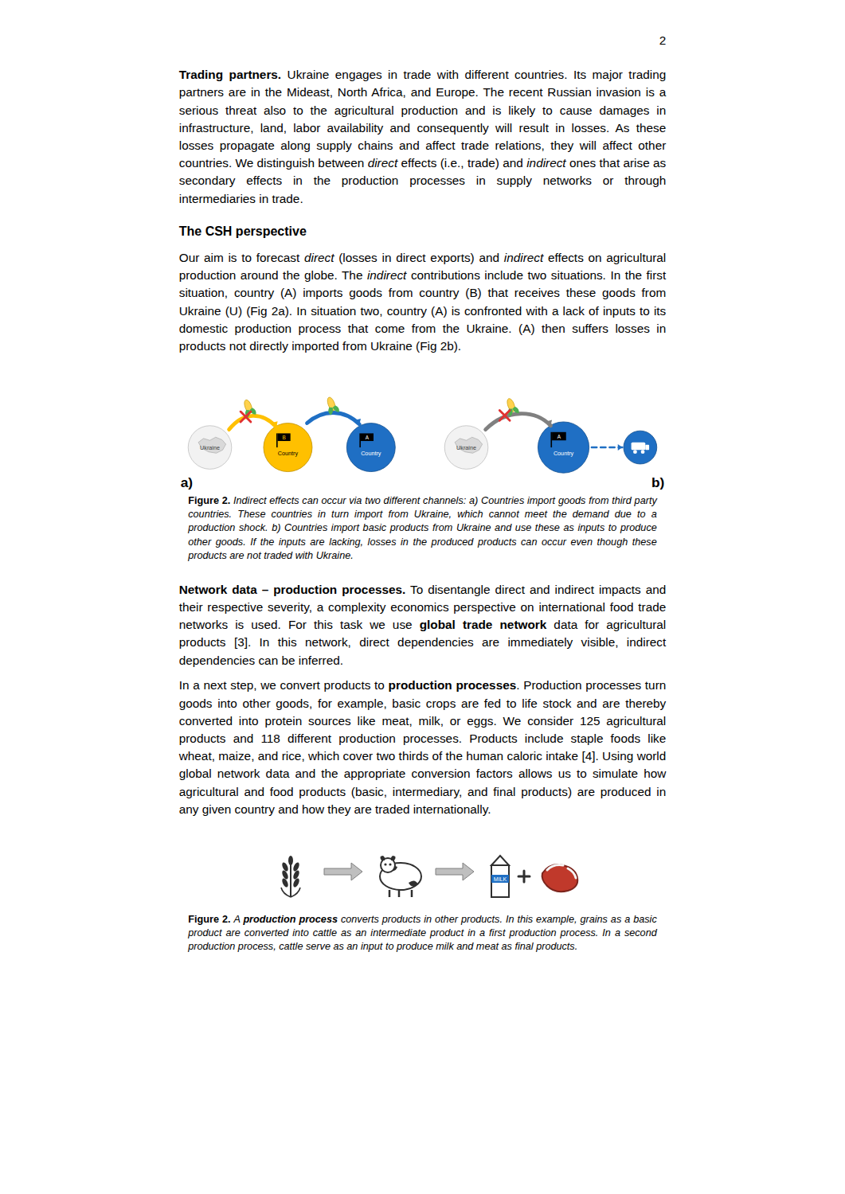2
Trading partners. Ukraine engages in trade with different countries. Its major trading partners are in the Mideast, North Africa, and Europe. The recent Russian invasion is a serious threat also to the agricultural production and is likely to cause damages in infrastructure, land, labor availability and consequently will result in losses. As these losses propagate along supply chains and affect trade relations, they will affect other countries. We distinguish between direct effects (i.e., trade) and indirect ones that arise as secondary effects in the production processes in supply networks or through intermediaries in trade.
The CSH perspective
Our aim is to forecast direct (losses in direct exports) and indirect effects on agricultural production around the globe. The indirect contributions include two situations. In the first situation, country (A) imports goods from country (B) that receives these goods from Ukraine (U) (Fig 2a). In situation two, country (A) is confronted with a lack of inputs to its domestic production process that come from the Ukraine. (A) then suffers losses in products not directly imported from Ukraine (Fig 2b).
Ukraine B Country A Country
a)
Ukraine A Country
b)
Figure 2. Indirect effects can occur via two different channels: a) Countries import goods from third party countries. These countries in turn import from Ukraine, which cannot meet the demand due to a production shock. b) Countries import basic products from Ukraine and use these as inputs to produce other goods. If the inputs are lacking, losses in the produced products can occur even though these products are not traded with Ukraine.
Network data – production processes. To disentangle direct and indirect impacts and their respective severity, a complexity economics perspective on international food trade networks is used. For this task we use global trade network data for agricultural products [3]. In this network, direct dependencies are immediately visible, indirect dependencies can be inferred.
In a next step, we convert products to production processes. Production processes turn goods into other goods, for example, basic crops are fed to life stock and are thereby converted into protein sources like meat, milk, or eggs. We consider 125 agricultural products and 118 different production processes. Products include staple foods like wheat, maize, and rice, which cover two thirds of the human caloric intake [4]. Using world global network data and the appropriate conversion factors allows us to simulate how agricultural and food products (basic, intermediary, and final products) are produced in any given country and how they are traded internationally.
MILK
Figure 2. A production process converts products in other products. In this example, grains as a basic product are converted into cattle as an intermediate product in a first production process. In a second production process, cattle serve as an input to produce milk and meat as final products.